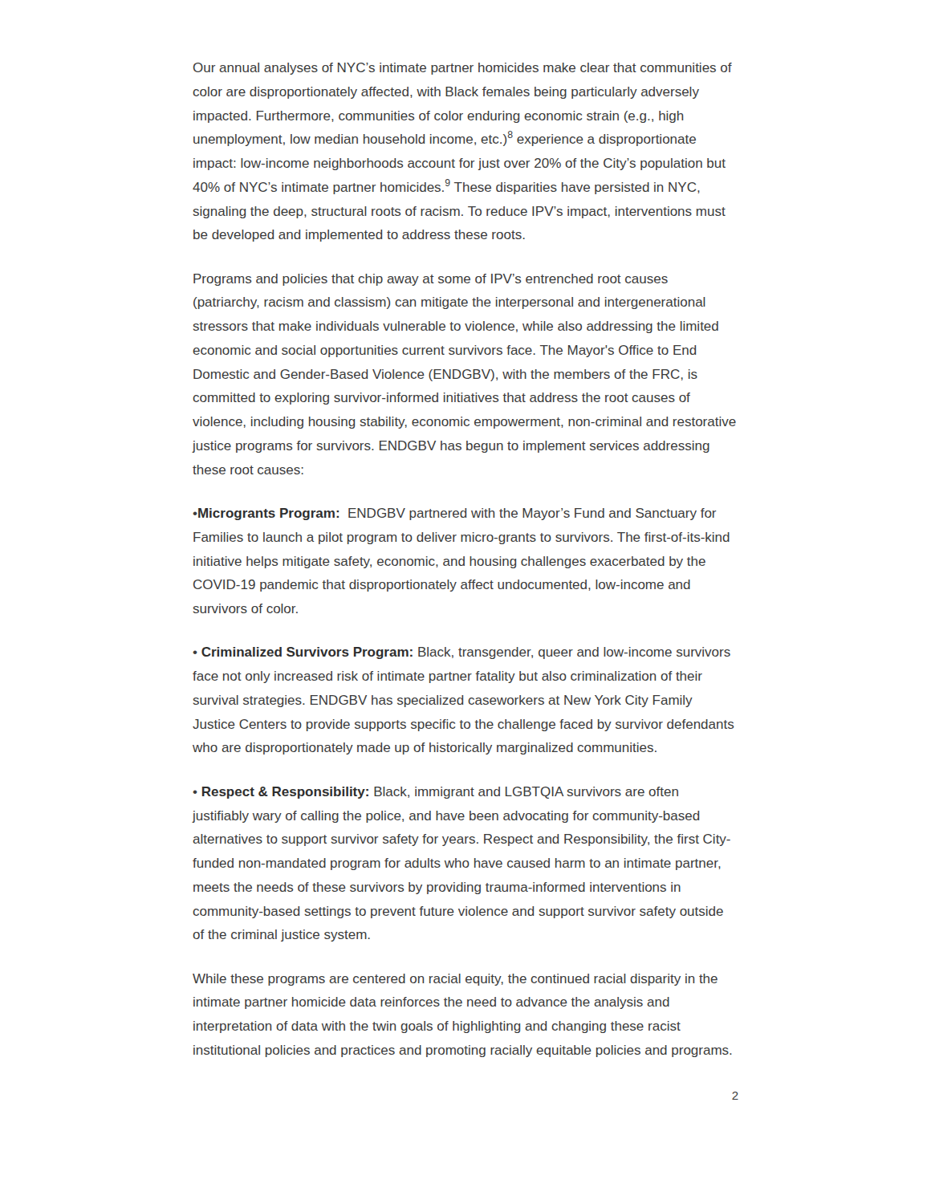Our annual analyses of NYC’s intimate partner homicides make clear that communities of color are disproportionately affected, with Black females being particularly adversely impacted. Furthermore, communities of color enduring economic strain (e.g., high unemployment, low median household income, etc.)8 experience a disproportionate impact: low-income neighborhoods account for just over 20% of the City’s population but 40% of NYC’s intimate partner homicides.9 These disparities have persisted in NYC, signaling the deep, structural roots of racism. To reduce IPV’s impact, interventions must be developed and implemented to address these roots.
Programs and policies that chip away at some of IPV’s entrenched root causes (patriarchy, racism and classism) can mitigate the interpersonal and intergenerational stressors that make individuals vulnerable to violence, while also addressing the limited economic and social opportunities current survivors face. The Mayor's Office to End Domestic and Gender-Based Violence (ENDGBV), with the members of the FRC, is committed to exploring survivor-informed initiatives that address the root causes of violence, including housing stability, economic empowerment, non-criminal and restorative justice programs for survivors. ENDGBV has begun to implement services addressing these root causes:
•Microgrants Program: ENDGBV partnered with the Mayor’s Fund and Sanctuary for Families to launch a pilot program to deliver micro-grants to survivors. The first-of-its-kind initiative helps mitigate safety, economic, and housing challenges exacerbated by the COVID-19 pandemic that disproportionately affect undocumented, low-income and survivors of color.
• Criminalized Survivors Program: Black, transgender, queer and low-income survivors face not only increased risk of intimate partner fatality but also criminalization of their survival strategies. ENDGBV has specialized caseworkers at New York City Family Justice Centers to provide supports specific to the challenge faced by survivor defendants who are disproportionately made up of historically marginalized communities.
• Respect & Responsibility: Black, immigrant and LGBTQIA survivors are often justifiably wary of calling the police, and have been advocating for community-based alternatives to support survivor safety for years. Respect and Responsibility, the first City-funded non-mandated program for adults who have caused harm to an intimate partner, meets the needs of these survivors by providing trauma-informed interventions in community-based settings to prevent future violence and support survivor safety outside of the criminal justice system.
While these programs are centered on racial equity, the continued racial disparity in the intimate partner homicide data reinforces the need to advance the analysis and interpretation of data with the twin goals of highlighting and changing these racist institutional policies and practices and promoting racially equitable policies and programs.
2